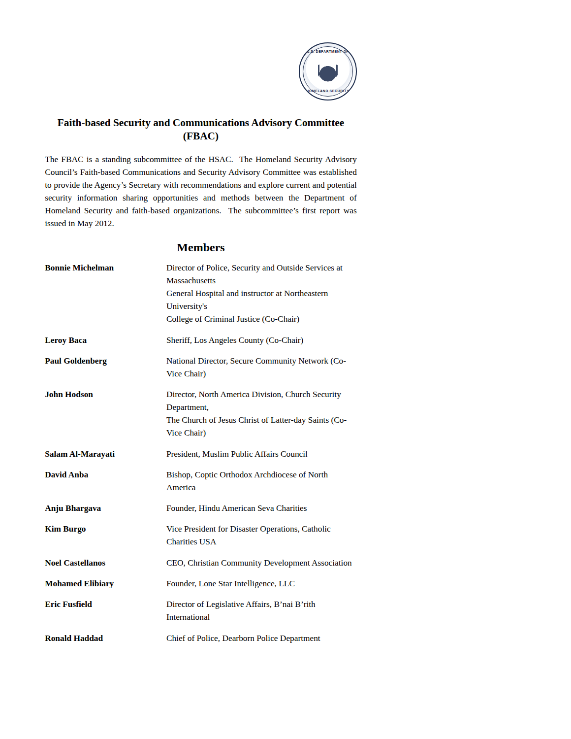U.S. Department of
Homeland Security
Faith-based Security and Communications Advisory Committee
(FBAC)
The FBAC is a standing subcommittee of the HSAC. The Homeland Security Advisory Council’s Faith-based Communications and Security Advisory Committee was established to provide the Agency’s Secretary with recommendations and explore current and potential security information sharing opportunities and methods between the Department of Homeland Security and faith-based organizations. The subcommittee’s first report was issued in May 2012.
Members
| Bonnie Michelman | Director of Police, Security and Outside Services at Massachusetts General Hospital and instructor at Northeastern University's College of Criminal Justice (Co-Chair) |
| Leroy Baca | Sheriff, Los Angeles County (Co-Chair) |
| Paul Goldenberg | National Director, Secure Community Network (Co-Vice Chair) |
| John Hodson | Director, North America Division, Church Security Department, The Church of Jesus Christ of Latter-day Saints (Co-Vice Chair) |
| Salam Al-Marayati | President, Muslim Public Affairs Council |
| David Anba | Bishop, Coptic Orthodox Archdiocese of North America |
| Anju Bhargava | Founder, Hindu American Seva Charities |
| Kim Burgo | Vice President for Disaster Operations, Catholic Charities USA |
| Noel Castellanos | CEO, Christian Community Development Association |
| Mohamed Elibiary | Founder, Lone Star Intelligence, LLC |
| Eric Fusfield | Director of Legislative Affairs, B’nai B’rith International |
| Ronald Haddad | Chief of Police, Dearborn Police Department |